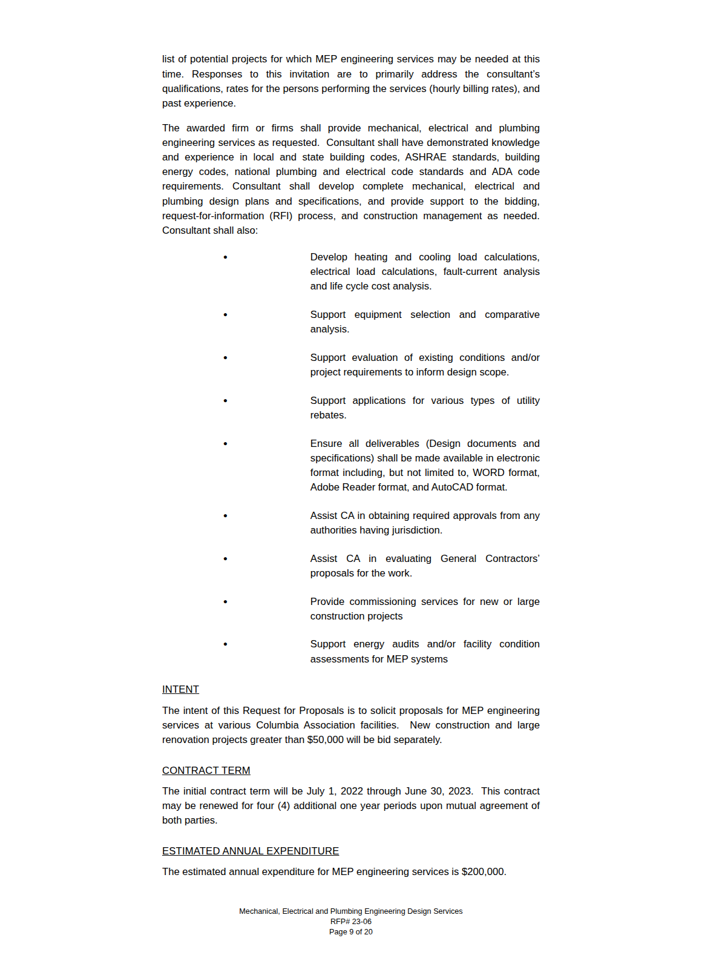list of potential projects for which MEP engineering services may be needed at this time. Responses to this invitation are to primarily address the consultant’s qualifications, rates for the persons performing the services (hourly billing rates), and past experience.
The awarded firm or firms shall provide mechanical, electrical and plumbing engineering services as requested. Consultant shall have demonstrated knowledge and experience in local and state building codes, ASHRAE standards, building energy codes, national plumbing and electrical code standards and ADA code requirements. Consultant shall develop complete mechanical, electrical and plumbing design plans and specifications, and provide support to the bidding, request-for-information (RFI) process, and construction management as needed. Consultant shall also:
Develop heating and cooling load calculations, electrical load calculations, fault-current analysis and life cycle cost analysis.
Support equipment selection and comparative analysis.
Support evaluation of existing conditions and/or project requirements to inform design scope.
Support applications for various types of utility rebates.
Ensure all deliverables (Design documents and specifications) shall be made available in electronic format including, but not limited to, WORD format, Adobe Reader format, and AutoCAD format.
Assist CA in obtaining required approvals from any authorities having jurisdiction.
Assist CA in evaluating General Contractors’ proposals for the work.
Provide commissioning services for new or large construction projects
Support energy audits and/or facility condition assessments for MEP systems
INTENT
The intent of this Request for Proposals is to solicit proposals for MEP engineering services at various Columbia Association facilities. New construction and large renovation projects greater than $50,000 will be bid separately.
CONTRACT TERM
The initial contract term will be July 1, 2022 through June 30, 2023. This contract may be renewed for four (4) additional one year periods upon mutual agreement of both parties.
ESTIMATED ANNUAL EXPENDITURE
The estimated annual expenditure for MEP engineering services is $200,000.
Mechanical, Electrical and Plumbing Engineering Design Services
RFP# 23-06
Page 9 of 20